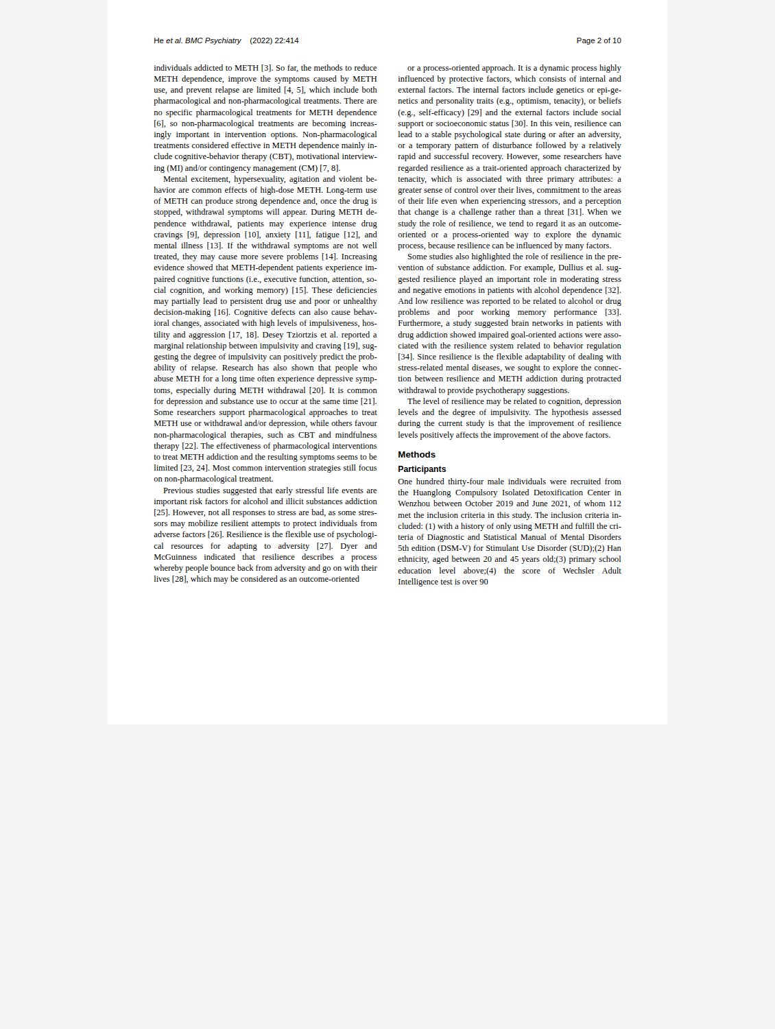He et al. BMC Psychiatry (2022) 22:414
Page 2 of 10
individuals addicted to METH [3]. So far, the methods to reduce METH dependence, improve the symptoms caused by METH use, and prevent relapse are limited [4, 5], which include both pharmacological and non-pharmacological treatments. There are no specific pharmacological treatments for METH dependence [6], so non-pharmacological treatments are becoming increasingly important in intervention options. Non-pharmacological treatments considered effective in METH dependence mainly include cognitive-behavior therapy (CBT), motivational interviewing (MI) and/or contingency management (CM) [7, 8].
Mental excitement, hypersexuality, agitation and violent behavior are common effects of high-dose METH. Long-term use of METH can produce strong dependence and, once the drug is stopped, withdrawal symptoms will appear. During METH dependence withdrawal, patients may experience intense drug cravings [9], depression [10], anxiety [11], fatigue [12], and mental illness [13]. If the withdrawal symptoms are not well treated, they may cause more severe problems [14]. Increasing evidence showed that METH-dependent patients experience impaired cognitive functions (i.e., executive function, attention, social cognition, and working memory) [15]. These deficiencies may partially lead to persistent drug use and poor or unhealthy decision-making [16]. Cognitive defects can also cause behavioral changes, associated with high levels of impulsiveness, hostility and aggression [17, 18]. Desey Tziortzis et al. reported a marginal relationship between impulsivity and craving [19], suggesting the degree of impulsivity can positively predict the probability of relapse. Research has also shown that people who abuse METH for a long time often experience depressive symptoms, especially during METH withdrawal [20]. It is common for depression and substance use to occur at the same time [21]. Some researchers support pharmacological approaches to treat METH use or withdrawal and/or depression, while others favour non-pharmacological therapies, such as CBT and mindfulness therapy [22]. The effectiveness of pharmacological interventions to treat METH addiction and the resulting symptoms seems to be limited [23, 24]. Most common intervention strategies still focus on non-pharmacological treatment.
Previous studies suggested that early stressful life events are important risk factors for alcohol and illicit substances addiction [25]. However, not all responses to stress are bad, as some stressors may mobilize resilient attempts to protect individuals from adverse factors [26]. Resilience is the flexible use of psychological resources for adapting to adversity [27]. Dyer and McGuinness indicated that resilience describes a process whereby people bounce back from adversity and go on with their lives [28], which may be considered as an outcome-oriented
or a process-oriented approach. It is a dynamic process highly influenced by protective factors, which consists of internal and external factors. The internal factors include genetics or epi-genetics and personality traits (e.g., optimism, tenacity), or beliefs (e.g., self-efficacy) [29] and the external factors include social support or socioeconomic status [30]. In this vein, resilience can lead to a stable psychological state during or after an adversity, or a temporary pattern of disturbance followed by a relatively rapid and successful recovery. However, some researchers have regarded resilience as a trait-oriented approach characterized by tenacity, which is associated with three primary attributes: a greater sense of control over their lives, commitment to the areas of their life even when experiencing stressors, and a perception that change is a challenge rather than a threat [31]. When we study the role of resilience, we tend to regard it as an outcome-oriented or a process-oriented way to explore the dynamic process, because resilience can be influenced by many factors.
Some studies also highlighted the role of resilience in the prevention of substance addiction. For example, Dullius et al. suggested resilience played an important role in moderating stress and negative emotions in patients with alcohol dependence [32]. And low resilience was reported to be related to alcohol or drug problems and poor working memory performance [33]. Furthermore, a study suggested brain networks in patients with drug addiction showed impaired goal-oriented actions were associated with the resilience system related to behavior regulation [34]. Since resilience is the flexible adaptability of dealing with stress-related mental diseases, we sought to explore the connection between resilience and METH addiction during protracted withdrawal to provide psychotherapy suggestions.
The level of resilience may be related to cognition, depression levels and the degree of impulsivity. The hypothesis assessed during the current study is that the improvement of resilience levels positively affects the improvement of the above factors.
Methods
Participants
One hundred thirty-four male individuals were recruited from the Huanglong Compulsory Isolated Detoxification Center in Wenzhou between October 2019 and June 2021, of whom 112 met the inclusion criteria in this study. The inclusion criteria included: (1) with a history of only using METH and fulfill the criteria of Diagnostic and Statistical Manual of Mental Disorders 5th edition (DSM-V) for Stimulant Use Disorder (SUD);(2) Han ethnicity, aged between 20 and 45 years old;(3) primary school education level above;(4) the score of Wechsler Adult Intelligence test is over 90